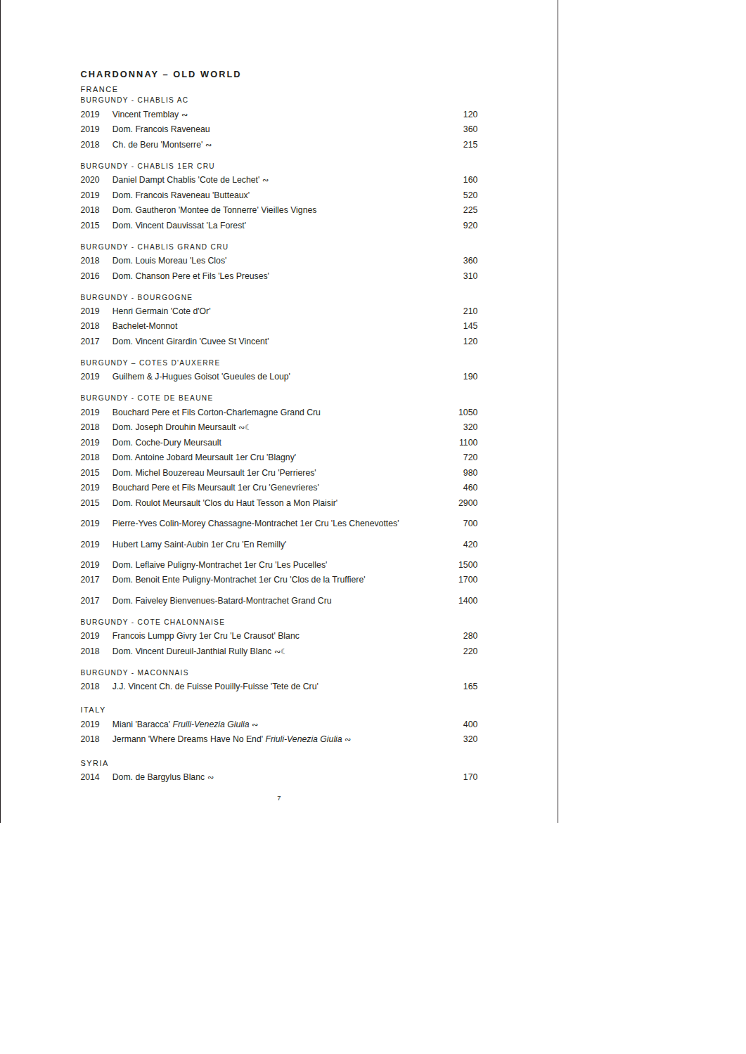Chardonnay – Old World
France
Burgundy - Chablis AC
| 2019 | Vincent Tremblay ∾ | 120 |
| 2019 | Dom. Francois Raveneau | 360 |
| 2018 | Ch. de Beru 'Montserre' ∾ | 215 |
Burgundy - Chablis 1er Cru
| 2020 | Daniel Dampt Chablis 'Cote de Lechet' ∾ | 160 |
| 2019 | Dom. Francois Raveneau 'Butteaux' | 520 |
| 2018 | Dom. Gautheron 'Montee de Tonnerre' Vieilles Vignes | 225 |
| 2015 | Dom. Vincent Dauvissat 'La Forest' | 920 |
Burgundy - Chablis Grand Cru
| 2018 | Dom. Louis Moreau 'Les Clos' | 360 |
| 2016 | Dom. Chanson Pere et Fils 'Les Preuses' | 310 |
Burgundy - Bourgogne
| 2019 | Henri Germain 'Cote d'Or' | 210 |
| 2018 | Bachelet-Monnot | 145 |
| 2017 | Dom. Vincent Girardin 'Cuvee St Vincent' | 120 |
Burgundy – Cotes d'Auxerre
| 2019 | Guilhem & J-Hugues Goisot 'Gueules de Loup' | 190 |
Burgundy - Cote de Beaune
| 2019 | Bouchard Pere et Fils Corton-Charlemagne Grand Cru | 1050 |
| 2018 | Dom. Joseph Drouhin Meursault ∾☾ | 320 |
| 2019 | Dom. Coche-Dury Meursault | 1100 |
| 2018 | Dom. Antoine Jobard Meursault 1er Cru 'Blagny' | 720 |
| 2015 | Dom. Michel Bouzereau Meursault 1er Cru 'Perrieres' | 980 |
| 2019 | Bouchard Pere et Fils Meursault 1er Cru 'Genevrieres' | 460 |
| 2015 | Dom. Roulot Meursault 'Clos du Haut Tesson a Mon Plaisir' | 2900 |
| 2019 | Pierre-Yves Colin-Morey Chassagne-Montrachet 1er Cru 'Les Chenevottes' | 700 |
| 2019 | Hubert Lamy Saint-Aubin 1er Cru 'En Remilly' | 420 |
| 2019 | Dom. Leflaive Puligny-Montrachet 1er Cru 'Les Pucelles' | 1500 |
| 2017 | Dom. Benoit Ente Puligny-Montrachet 1er Cru 'Clos de la Truffiere' | 1700 |
| 2017 | Dom. Faiveley Bienvenues-Batard-Montrachet Grand Cru | 1400 |
Burgundy - Cote Chalonnaise
| 2019 | Francois Lumpp Givry 1er Cru 'Le Crausot' Blanc | 280 |
| 2018 | Dom. Vincent Dureuil-Janthial Rully Blanc ∾☾ | 220 |
Burgundy - Maconnais
| 2018 | J.J. Vincent Ch. de Fuisse Pouilly-Fuisse 'Tete de Cru' | 165 |
Italy
| 2019 | Miani 'Baracca' Fruili-Venezia Giulia ∾ | 400 |
| 2018 | Jermann 'Where Dreams Have No End' Friuli-Venezia Giulia ∾ | 320 |
Syria
| 2014 | Dom. de Bargylus Blanc ∾ | 170 |
7